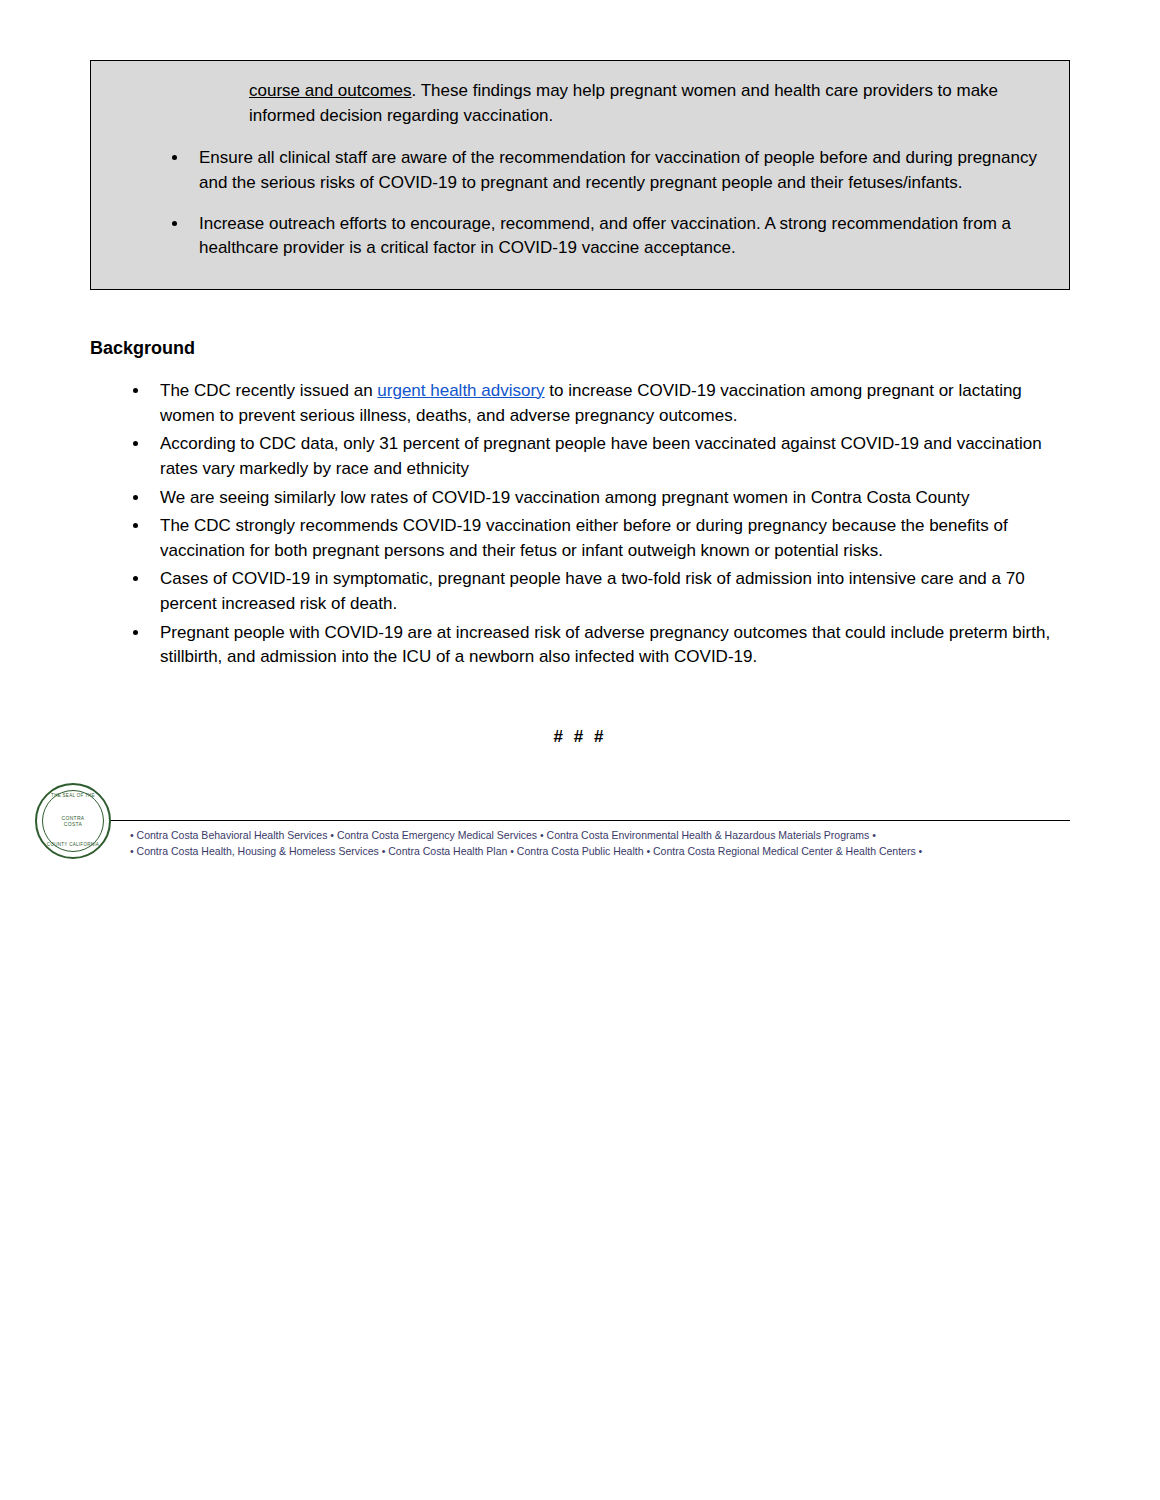course and outcomes. These findings may help pregnant women and health care providers to make informed decision regarding vaccination.
Ensure all clinical staff are aware of the recommendation for vaccination of people before and during pregnancy and the serious risks of COVID-19 to pregnant and recently pregnant people and their fetuses/infants.
Increase outreach efforts to encourage, recommend, and offer vaccination. A strong recommendation from a healthcare provider is a critical factor in COVID-19 vaccine acceptance.
Background
The CDC recently issued an urgent health advisory to increase COVID-19 vaccination among pregnant or lactating women to prevent serious illness, deaths, and adverse pregnancy outcomes.
According to CDC data, only 31 percent of pregnant people have been vaccinated against COVID-19 and vaccination rates vary markedly by race and ethnicity
We are seeing similarly low rates of COVID-19 vaccination among pregnant women in Contra Costa County
The CDC strongly recommends COVID-19 vaccination either before or during pregnancy because the benefits of vaccination for both pregnant persons and their fetus or infant outweigh known or potential risks.
Cases of COVID-19 in symptomatic, pregnant people have a two-fold risk of admission into intensive care and a 70 percent increased risk of death.
Pregnant people with COVID-19 are at increased risk of adverse pregnancy outcomes that could include preterm birth, stillbirth, and admission into the ICU of a newborn also infected with COVID-19.
# # #
THE SEAL OF THE CONTRA
COSTA COUNTY CALIFORNIA
• Contra Costa Behavioral Health Services • Contra Costa Emergency Medical Services • Contra Costa Environmental Health & Hazardous Materials Programs •
• Contra Costa Health, Housing & Homeless Services • Contra Costa Health Plan • Contra Costa Public Health • Contra Costa Regional Medical Center & Health Centers •